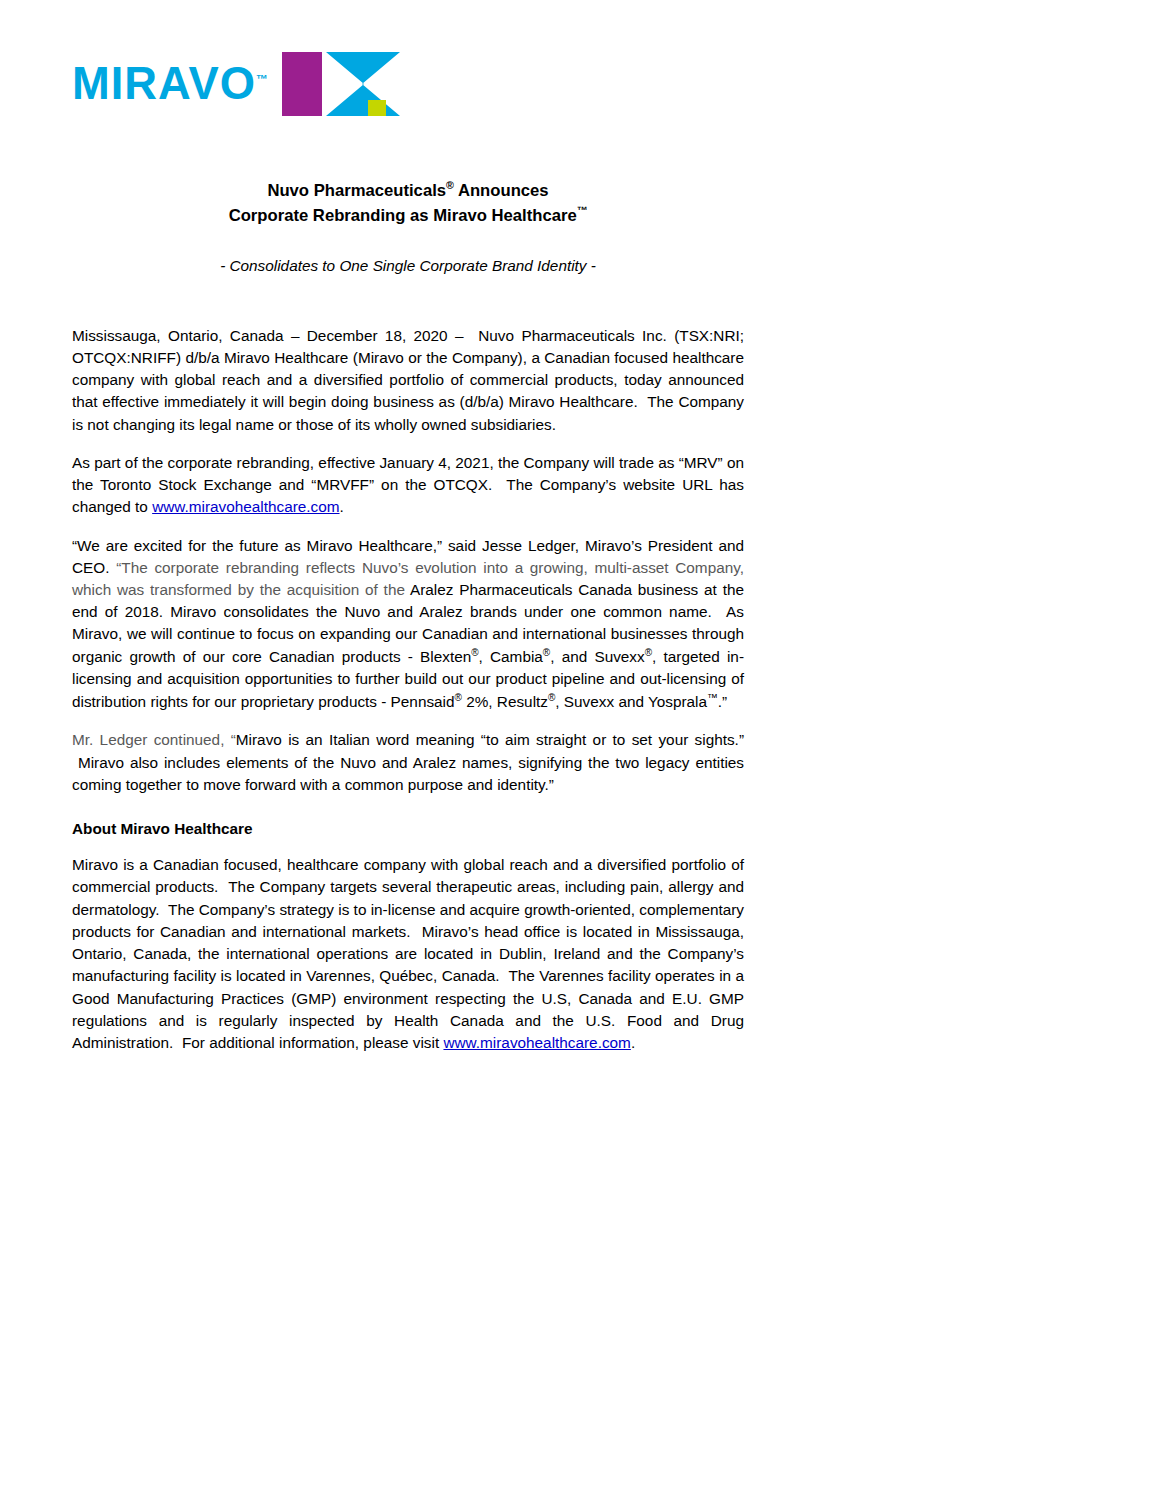MIRAVO™
Nuvo Pharmaceuticals® Announces
Corporate Rebranding as Miravo Healthcare™
- Consolidates to One Single Corporate Brand Identity -
Mississauga, Ontario, Canada – December 18, 2020 – Nuvo Pharmaceuticals Inc. (TSX:NRI; OTCQX:NRIFF) d/b/a Miravo Healthcare (Miravo or the Company), a Canadian focused healthcare company with global reach and a diversified portfolio of commercial products, today announced that effective immediately it will begin doing business as (d/b/a) Miravo Healthcare. The Company is not changing its legal name or those of its wholly owned subsidiaries.
As part of the corporate rebranding, effective January 4, 2021, the Company will trade as “MRV” on the Toronto Stock Exchange and “MRVFF” on the OTCQX. The Company’s website URL has changed to www.miravohealthcare.com.
“We are excited for the future as Miravo Healthcare,” said Jesse Ledger, Miravo’s President and CEO. “The corporate rebranding reflects Nuvo’s evolution into a growing, multi-asset Company, which was transformed by the acquisition of the Aralez Pharmaceuticals Canada business at the end of 2018. Miravo consolidates the Nuvo and Aralez brands under one common name. As Miravo, we will continue to focus on expanding our Canadian and international businesses through organic growth of our core Canadian products - Blexten®, Cambia®, and Suvexx®, targeted in-licensing and acquisition opportunities to further build out our product pipeline and out-licensing of distribution rights for our proprietary products - Pennsaid® 2%, Resultz®, Suvexx and Yosprala™.”
Mr. Ledger continued, “Miravo is an Italian word meaning “to aim straight or to set your sights.” Miravo also includes elements of the Nuvo and Aralez names, signifying the two legacy entities coming together to move forward with a common purpose and identity.”
About Miravo Healthcare
Miravo is a Canadian focused, healthcare company with global reach and a diversified portfolio of commercial products. The Company targets several therapeutic areas, including pain, allergy and dermatology. The Company’s strategy is to in-license and acquire growth-oriented, complementary products for Canadian and international markets. Miravo’s head office is located in Mississauga, Ontario, Canada, the international operations are located in Dublin, Ireland and the Company’s manufacturing facility is located in Varennes, Québec, Canada. The Varennes facility operates in a Good Manufacturing Practices (GMP) environment respecting the U.S, Canada and E.U. GMP regulations and is regularly inspected by Health Canada and the U.S. Food and Drug Administration. For additional information, please visit www.miravohealthcare.com.